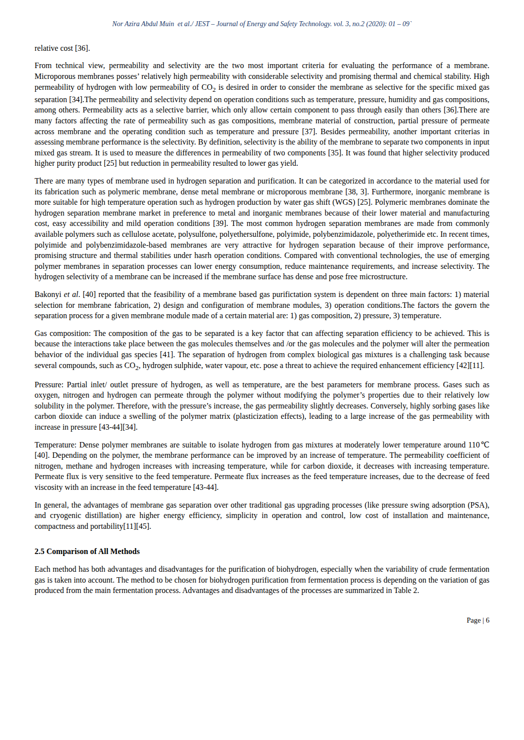Nor Azira Abdul Muin et al./ JEST – Journal of Energy and Safety Technology. vol. 3, no.2 (2020): 01 – 09`
relative cost [36].
From technical view, permeability and selectivity are the two most important criteria for evaluating the performance of a membrane. Microporous membranes posses’ relatively high permeability with considerable selectivity and promising thermal and chemical stability. High permeability of hydrogen with low permeability of CO2 is desired in order to consider the membrane as selective for the specific mixed gas separation [34].The permeability and selectivity depend on operation conditions such as temperature, pressure, humidity and gas compositions, among others. Permeability acts as a selective barrier, which only allow certain component to pass through easily than others [36].There are many factors affecting the rate of permeability such as gas compositions, membrane material of construction, partial pressure of permeate across membrane and the operating condition such as temperature and pressure [37]. Besides permeability, another important criterias in assessing membrane performance is the selectivity. By definition, selectivity is the ability of the membrane to separate two components in input mixed gas stream. It is used to measure the differences in permeability of two components [35]. It was found that higher selectivity produced higher purity product [25] but reduction in permeability resulted to lower gas yield.
There are many types of membrane used in hydrogen separation and purification. It can be categorized in accordance to the material used for its fabrication such as polymeric membrane, dense metal membrane or microporous membrane [38, 3]. Furthermore, inorganic membrane is more suitable for high temperature operation such as hydrogen production by water gas shift (WGS) [25]. Polymeric membranes dominate the hydrogen separation membrane market in preference to metal and inorganic membranes because of their lower material and manufacturing cost, easy accessibility and mild operation conditions [39]. The most common hydrogen separation membranes are made from commonly available polymers such as cellulose acetate, polysulfone, polyethersulfone, polyimide, polybenzimidazole, polyetherimide etc. In recent times, polyimide and polybenzimidazole-based membranes are very attractive for hydrogen separation because of their improve performance, promising structure and thermal stabilities under hasrh operation conditions. Compared with conventional technologies, the use of emerging polymer membranes in separation processes can lower energy consumption, reduce maintenance requirements, and increase selectivity. The hydrogen selectivity of a membrane can be increased if the membrane surface has dense and pose free microstructure.
Bakonyi et al. [40] reported that the feasibility of a membrane based gas purifictation system is dependent on three main factors: 1) material selection for membrane fabrication, 2) design and configuration of membrane modules, 3) operation conditions.The factors the govern the separation process for a given membrane module made of a certain material are: 1) gas composition, 2) pressure, 3) temperature.
Gas composition: The composition of the gas to be separated is a key factor that can affecting separation efficiency to be achieved. This is because the interactions take place between the gas molecules themselves and /or the gas molecules and the polymer will alter the permeation behavior of the individual gas species [41]. The separation of hydrogen from complex biological gas mixtures is a challenging task because several compounds, such as CO2, hydrogen sulphide, water vapour, etc. pose a threat to achieve the required enhancement efficiency [42][11].
Pressure: Partial inlet/ outlet pressure of hydrogen, as well as temperature, are the best parameters for membrane process. Gases such as oxygen, nitrogen and hydrogen can permeate through the polymer without modifying the polymer’s properties due to their relatively low solubility in the polymer. Therefore, with the pressure’s increase, the gas permeability slightly decreases. Conversely, highly sorbing gases like carbon dioxide can induce a swelling of the polymer matrix (plasticization effects), leading to a large increase of the gas permeability with increase in pressure [43-44][34].
Temperature: Dense polymer membranes are suitable to isolate hydrogen from gas mixtures at moderately lower temperature around 110℃ [40]. Depending on the polymer, the membrane performance can be improved by an increase of temperature. The permeability coefficient of nitrogen, methane and hydrogen increases with increasing temperature, while for carbon dioxide, it decreases with increasing temperature. Permeate flux is very sensitive to the feed temperature. Permeate flux increases as the feed temperature increases, due to the decrease of feed viscosity with an increase in the feed temperature [43-44].
In general, the advantages of membrane gas separation over other traditional gas upgrading processes (like pressure swing adsorption (PSA), and cryogenic distillation) are higher energy efficiency, simplicity in operation and control, low cost of installation and maintenance, compactness and portability[11][45].
2.5 Comparison of All Methods
Each method has both advantages and disadvantages for the purification of biohydrogen, especially when the variability of crude fermentation gas is taken into account. The method to be chosen for biohydrogen purification from fermentation process is depending on the variation of gas produced from the main fermentation process. Advantages and disadvantages of the processes are summarized in Table 2.
Page | 6